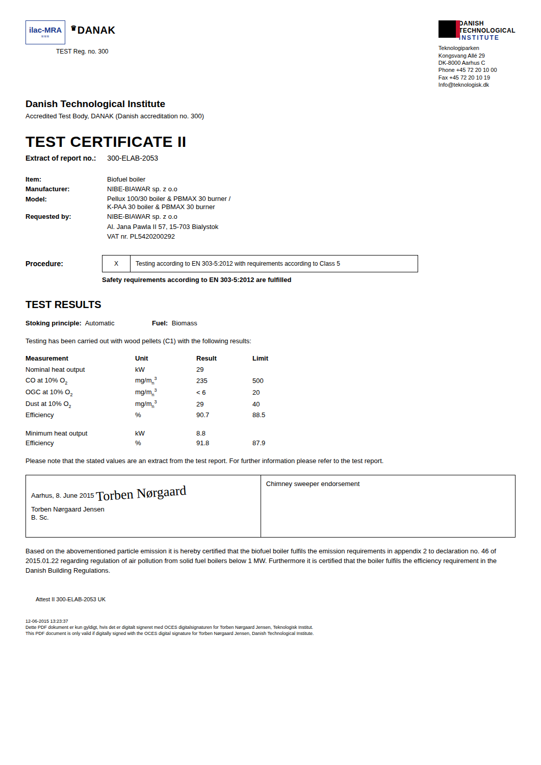ilac-MRA ≈≈≈
♛DANAK
TEST Reg. no. 300
DANISH
TECHNOLOGICAL
INSTITUTE
Teknologiparken
Kongsvang Allé 29
DK-8000 Aarhus C
Phone +45 72 20 10 00
Fax +45 72 20 10 19
Info@teknologisk.dk
Danish Technological Institute
Accredited Test Body, DANAK (Danish accreditation no. 300)
TEST CERTIFICATE II
Extract of report no.: 300-ELAB-2053
| Item: | Biofuel boiler |
| Manufacturer: | NIBE-BIAWAR sp. z o.o |
| Model: | Pellux 100/30 boiler & PBMAX 30 burner / K-PAA 30 boiler & PBMAX 30 burner |
| Requested by: | NIBE-BIAWAR sp. z o.o |
| | Al. Jana Pawla II 57, 15-703 Bialystok |
| | VAT nr. PL5420200292 |
Procedure:
| X | Testing according to EN 303-5:2012 with requirements according to Class 5 |
Safety requirements according to EN 303-5:2012 are fulfilled
TEST RESULTS
Stoking principle: Automatic Fuel: Biomass
Testing has been carried out with wood pellets (C1) with the following results:
| Measurement | Unit | Result | Limit |
| --- | --- | --- | --- |
| Nominal heat output | kW | 29 | |
| CO at 10% O 2 | mg/m n 3 | 235 | 500 |
| OGC at 10% O 2 | mg/m n 3 | < 6 | 20 |
| Dust at 10% O 2 | mg/m n 3 | 29 | 40 |
| Efficiency | % | 90.7 | 88.5 |
| Minimum heat output | kW | 8.8 | |
| Efficiency | % | 91.8 | 87.9 |
Please note that the stated values are an extract from the test report. For further information please refer to the test report.
| Aarhus, 8. June 2015 Torben Nørgaard Torben Nørgaard Jensen B. Sc. | Chimney sweeper endorsement |
Based on the abovementioned particle emission it is hereby certified that the biofuel boiler fulfils the emission requirements in appendix 2 to declaration no. 46 of 2015.01.22 regarding regulation of air pollution from solid fuel boilers below 1 MW. Furthermore it is certified that the boiler fulfils the efficiency requirement in the Danish Building Regulations.
Attest II 300-ELAB-2053 UK
12-06-2015 13:23:37
Dette PDF dokument er kun gyldigt, hvis det er digitalt signeret med OCES digitalsignaturen for Torben Nørgaard Jensen, Teknologisk Institut.
This PDF document is only valid if digitally signed with the OCES digital signature for Torben Nørgaard Jensen, Danish Technological Institute.